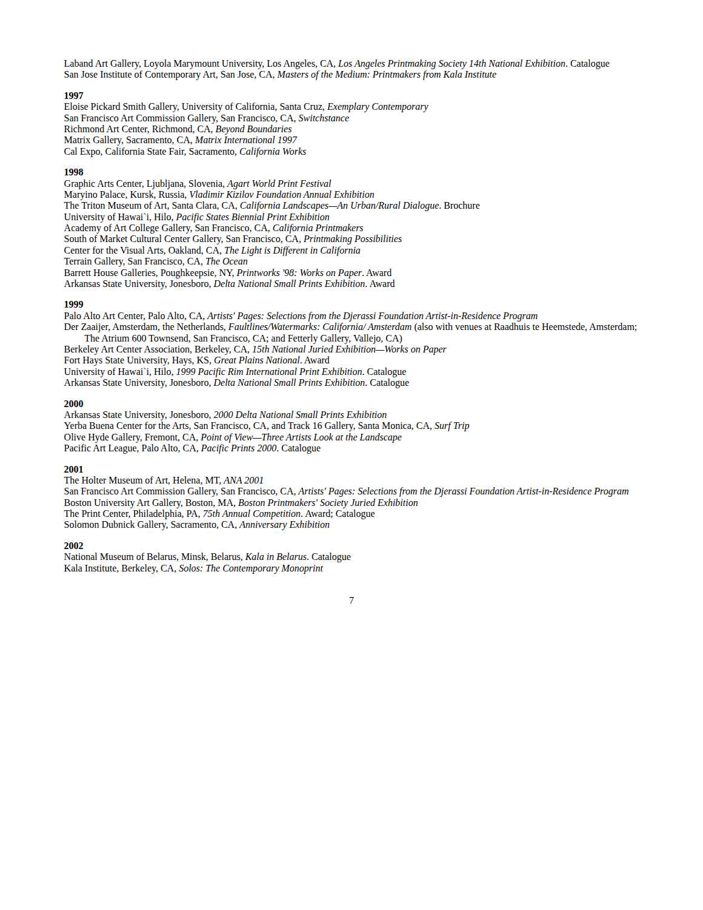Laband Art Gallery, Loyola Marymount University, Los Angeles, CA, Los Angeles Printmaking Society 14th National Exhibition. Catalogue
San Jose Institute of Contemporary Art, San Jose, CA, Masters of the Medium: Printmakers from Kala Institute
1997
Eloise Pickard Smith Gallery, University of California, Santa Cruz, Exemplary Contemporary
San Francisco Art Commission Gallery, San Francisco, CA, Switchstance
Richmond Art Center, Richmond, CA, Beyond Boundaries
Matrix Gallery, Sacramento, CA, Matrix International 1997
Cal Expo, California State Fair, Sacramento, California Works
1998
Graphic Arts Center, Ljubljana, Slovenia, Agart World Print Festival
Maryino Palace, Kursk, Russia, Vladimir Kizilov Foundation Annual Exhibition
The Triton Museum of Art, Santa Clara, CA, California Landscapes—An Urban/Rural Dialogue. Brochure
University of Hawai`i, Hilo, Pacific States Biennial Print Exhibition
Academy of Art College Gallery, San Francisco, CA, California Printmakers
South of Market Cultural Center Gallery, San Francisco, CA, Printmaking Possibilities
Center for the Visual Arts, Oakland, CA, The Light is Different in California
Terrain Gallery, San Francisco, CA, The Ocean
Barrett House Galleries, Poughkeepsie, NY, Printworks '98: Works on Paper. Award
Arkansas State University, Jonesboro, Delta National Small Prints Exhibition. Award
1999
Palo Alto Art Center, Palo Alto, CA, Artists' Pages: Selections from the Djerassi Foundation Artist-in-Residence Program
Der Zaaijer, Amsterdam, the Netherlands, Faultlines/Watermarks: California/ Amsterdam (also with venues at Raadhuis te Heemstede, Amsterdam; The Atrium 600 Townsend, San Francisco, CA; and Fetterly Gallery, Vallejo, CA)
Berkeley Art Center Association, Berkeley, CA, 15th National Juried Exhibition—Works on Paper
Fort Hays State University, Hays, KS, Great Plains National. Award
University of Hawai`i, Hilo, 1999 Pacific Rim International Print Exhibition. Catalogue
Arkansas State University, Jonesboro, Delta National Small Prints Exhibition. Catalogue
2000
Arkansas State University, Jonesboro, 2000 Delta National Small Prints Exhibition
Yerba Buena Center for the Arts, San Francisco, CA, and Track 16 Gallery, Santa Monica, CA, Surf Trip
Olive Hyde Gallery, Fremont, CA, Point of View—Three Artists Look at the Landscape
Pacific Art League, Palo Alto, CA, Pacific Prints 2000. Catalogue
2001
The Holter Museum of Art, Helena, MT, ANA 2001
San Francisco Art Commission Gallery, San Francisco, CA, Artists' Pages: Selections from the Djerassi Foundation Artist-in-Residence Program
Boston University Art Gallery, Boston, MA, Boston Printmakers' Society Juried Exhibition
The Print Center, Philadelphia, PA, 75th Annual Competition. Award; Catalogue
Solomon Dubnick Gallery, Sacramento, CA, Anniversary Exhibition
2002
National Museum of Belarus, Minsk, Belarus, Kala in Belarus. Catalogue
Kala Institute, Berkeley, CA, Solos: The Contemporary Monoprint
7